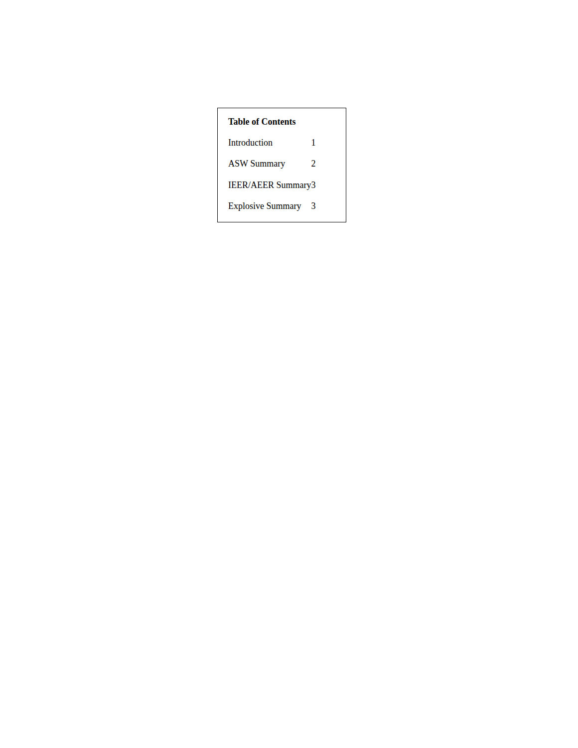Table of Contents
| Introduction | 1 |
| ASW Summary | 2 |
| IEER/AEER Summary | 3 |
| Explosive Summary | 3 |